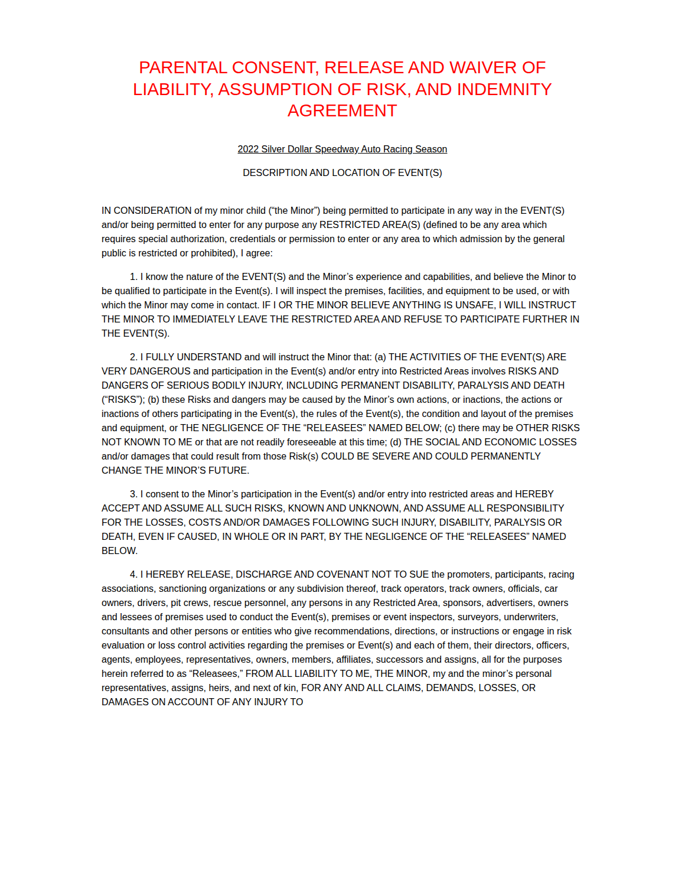PARENTAL CONSENT, RELEASE AND WAIVER OF LIABILITY, ASSUMPTION OF RISK, AND INDEMNITY AGREEMENT
2022 Silver Dollar Speedway Auto Racing Season
DESCRIPTION AND LOCATION OF EVENT(S)
IN CONSIDERATION of my minor child (“the Minor”) being permitted to participate in any way in the EVENT(S) and/or being permitted to enter for any purpose any RESTRICTED AREA(S) (defined to be any area which requires special authorization, credentials or permission to enter or any area to which admission by the general public is restricted or prohibited), I agree:
1. I know the nature of the EVENT(S) and the Minor’s experience and capabilities, and believe the Minor to be qualified to participate in the Event(s). I will inspect the premises, facilities, and equipment to be used, or with which the Minor may come in contact. IF I OR THE MINOR BELIEVE ANYTHING IS UNSAFE, I WILL INSTRUCT THE MINOR TO IMMEDIATELY LEAVE THE RESTRICTED AREA AND REFUSE TO PARTICIPATE FURTHER IN THE EVENT(S).
2. I FULLY UNDERSTAND and will instruct the Minor that: (a) THE ACTIVITIES OF THE EVENT(S) ARE VERY DANGEROUS and participation in the Event(s) and/or entry into Restricted Areas involves RISKS AND DANGERS OF SERIOUS BODILY INJURY, INCLUDING PERMANENT DISABILITY, PARALYSIS AND DEATH (“RISKS”); (b) these Risks and dangers may be caused by the Minor’s own actions, or inactions, the actions or inactions of others participating in the Event(s), the rules of the Event(s), the condition and layout of the premises and equipment, or THE NEGLIGENCE OF THE “RELEASEES” NAMED BELOW; (c) there may be OTHER RISKS NOT KNOWN TO ME or that are not readily foreseeable at this time; (d) THE SOCIAL AND ECONOMIC LOSSES and/or damages that could result from those Risk(s) COULD BE SEVERE AND COULD PERMANENTLY CHANGE THE MINOR’S FUTURE.
3. I consent to the Minor’s participation in the Event(s) and/or entry into restricted areas and HEREBY ACCEPT AND ASSUME ALL SUCH RISKS, KNOWN AND UNKNOWN, AND ASSUME ALL RESPONSIBILITY FOR THE LOSSES, COSTS AND/OR DAMAGES FOLLOWING SUCH INJURY, DISABILITY, PARALYSIS OR DEATH, EVEN IF CAUSED, IN WHOLE OR IN PART, BY THE NEGLIGENCE OF THE “RELEASEES” NAMED BELOW.
4. I HEREBY RELEASE, DISCHARGE AND COVENANT NOT TO SUE the promoters, participants, racing associations, sanctioning organizations or any subdivision thereof, track operators, track owners, officials, car owners, drivers, pit crews, rescue personnel, any persons in any Restricted Area, sponsors, advertisers, owners and lessees of premises used to conduct the Event(s), premises or event inspectors, surveyors, underwriters, consultants and other persons or entities who give recommendations, directions, or instructions or engage in risk evaluation or loss control activities regarding the premises or Event(s) and each of them, their directors, officers, agents, employees, representatives, owners, members, affiliates, successors and assigns, all for the purposes herein referred to as “Releasees,” FROM ALL LIABILITY TO ME, THE MINOR, my and the minor’s personal representatives, assigns, heirs, and next of kin, FOR ANY AND ALL CLAIMS, DEMANDS, LOSSES, OR DAMAGES ON ACCOUNT OF ANY INJURY TO